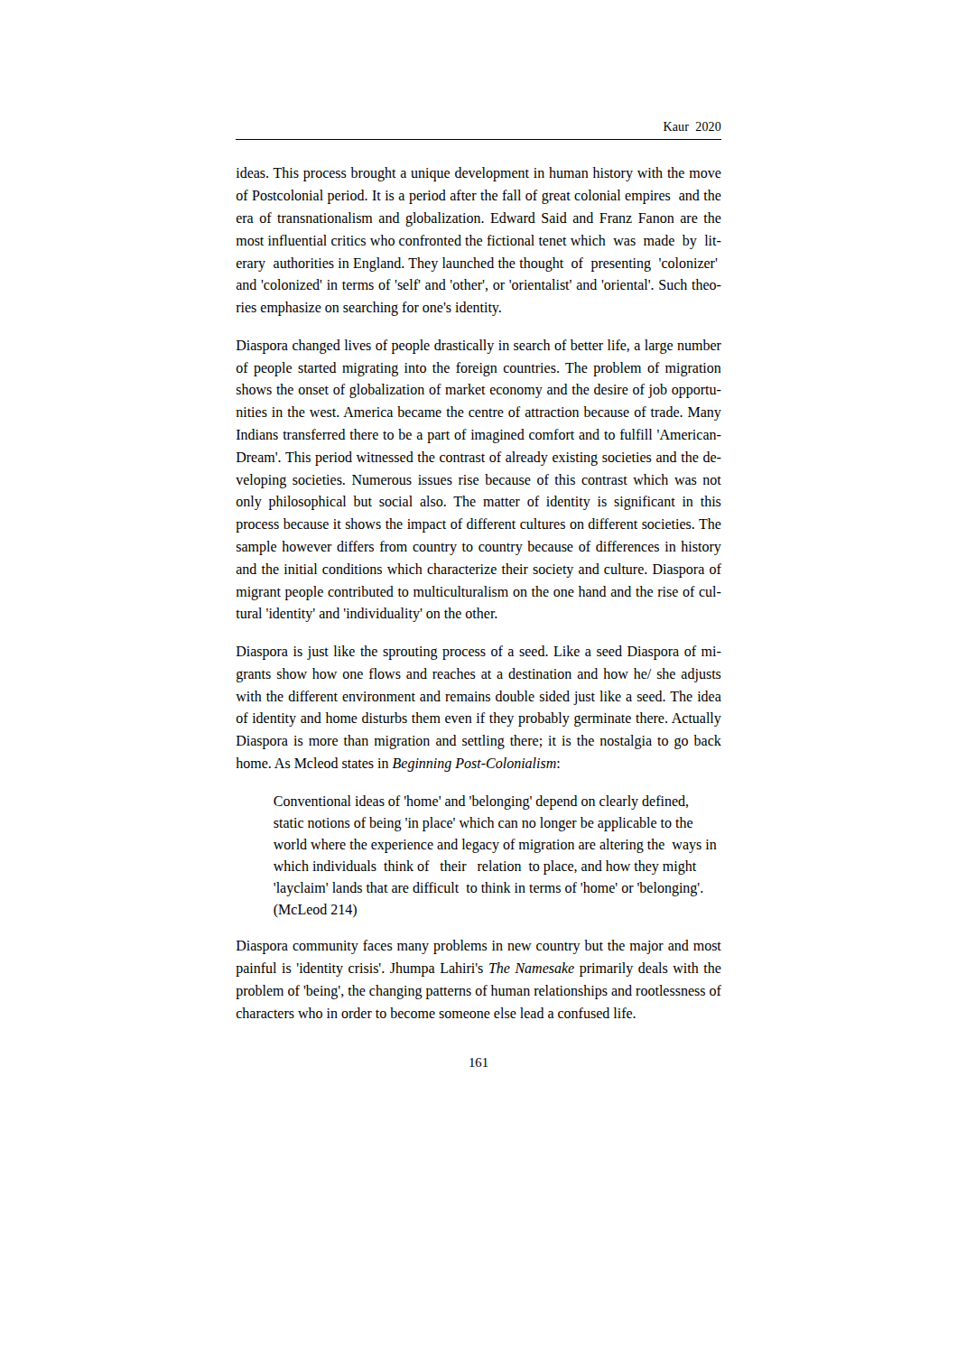Kaur 2020
ideas. This process brought a unique development in human history with the move of Postcolonial period. It is a period after the fall of great colonial empires and the era of transnationalism and globalization. Edward Said and Franz Fanon are the most influential critics who confronted the fictional tenet which was made by literary authorities in England. They launched the thought of presenting 'colonizer' and 'colonized' in terms of 'self' and 'other', or 'orientalist' and 'oriental'. Such theories emphasize on searching for one's identity.
Diaspora changed lives of people drastically in search of better life, a large number of people started migrating into the foreign countries. The problem of migration shows the onset of globalization of market economy and the desire of job opportunities in the west. America became the centre of attraction because of trade. Many Indians transferred there to be a part of imagined comfort and to fulfill 'American- Dream'. This period witnessed the contrast of already existing societies and the developing societies. Numerous issues rise because of this contrast which was not only philosophical but social also. The matter of identity is significant in this process because it shows the impact of different cultures on different societies. The sample however differs from country to country because of differences in history and the initial conditions which characterize their society and culture. Diaspora of migrant people contributed to multiculturalism on the one hand and the rise of cultural 'identity' and 'individuality' on the other.
Diaspora is just like the sprouting process of a seed. Like a seed Diaspora of migrants show how one flows and reaches at a destination and how he/ she adjusts with the different environment and remains double sided just like a seed. The idea of identity and home disturbs them even if they probably germinate there. Actually Diaspora is more than migration and settling there; it is the nostalgia to go back home. As Mcleod states in Beginning Post-Colonialism:
Conventional ideas of 'home' and 'belonging' depend on clearly defined, static notions of being 'in place' which can no longer be applicable to the world where the experience and legacy of migration are altering the ways in which individuals think of their relation to place, and how they might 'layclaim' lands that are difficult to think in terms of 'home' or 'belonging'. (McLeod 214)
Diaspora community faces many problems in new country but the major and most painful is 'identity crisis'. Jhumpa Lahiri's The Namesake primarily deals with the problem of 'being', the changing patterns of human relationships and rootlessness of characters who in order to become someone else lead a confused life.
161